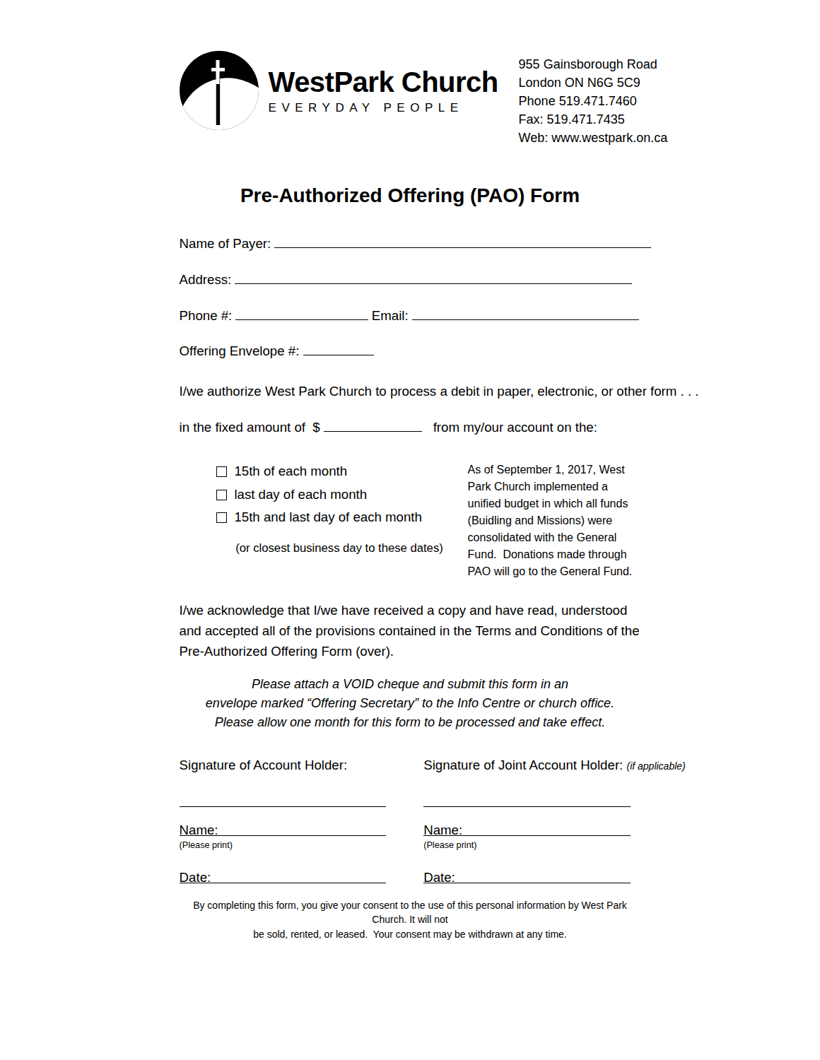WestPark Church
Everyday People
955 Gainsborough Road
London ON N6G 5C9
Phone 519.471.7460
Fax: 519.471.7435
Web: www.westpark.on.ca
Pre-Authorized Offering (PAO) Form
Name of Payer:
Address:
Phone #: Email:
Offering Envelope #:
I/we authorize West Park Church to process a debit in paper, electronic, or other form . . .
in the fixed amount of $ from my/our account on the:
15th of each month
last day of each month
15th and last day of each month
(or closest business day to these dates)
As of September 1, 2017, West Park Church implemented a unified budget in which all funds (Buidling and Missions) were consolidated with the General Fund. Donations made through PAO will go to the General Fund.
I/we acknowledge that I/we have received a copy and have read, understood and accepted all of the provisions contained in the Terms and Conditions of the Pre-Authorized Offering Form (over).
Please attach a VOID cheque and submit this form in an
envelope marked “Offering Secretary” to the Info Centre or church office.
Please allow one month for this form to be processed and take effect.
Signature of Account Holder:
Name:
(Please print)
Date:
Signature of Joint Account Holder: (if applicable)
Name:
(Please print)
Date:
By completing this form, you give your consent to the use of this personal information by West Park Church. It will not
be sold, rented, or leased. Your consent may be withdrawn at any time.